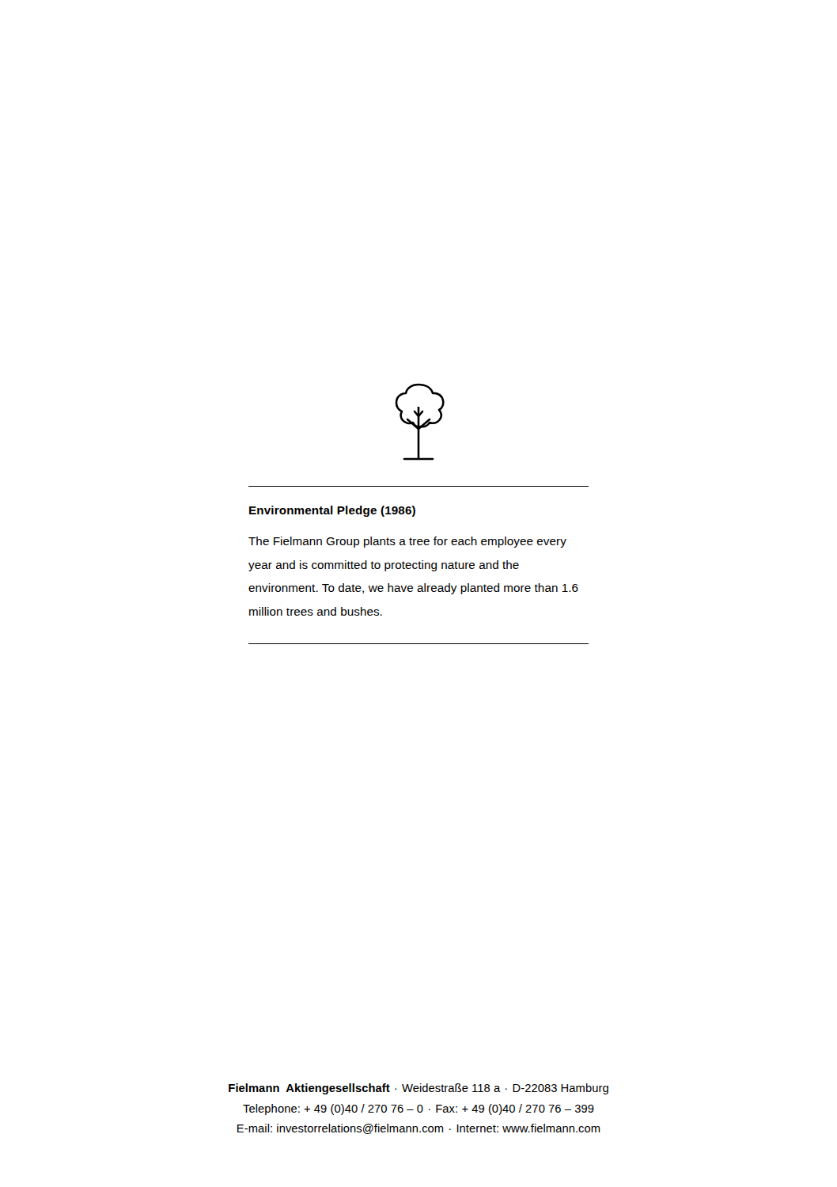Environmental Pledge (1986)
The Fielmann Group plants a tree for each employee every year and is committed to protecting nature and the environment. To date, we have already planted more than 1.6 million trees and bushes.
Fielmann Aktiengesellschaft·Weidestraße 118 a·D-22083 Hamburg
Telephone: + 49 (0)40 / 270 76 – 0·Fax: + 49 (0)40 / 270 76 – 399
E-mail: investorrelations@fielmann.com·Internet: www.fielmann.com